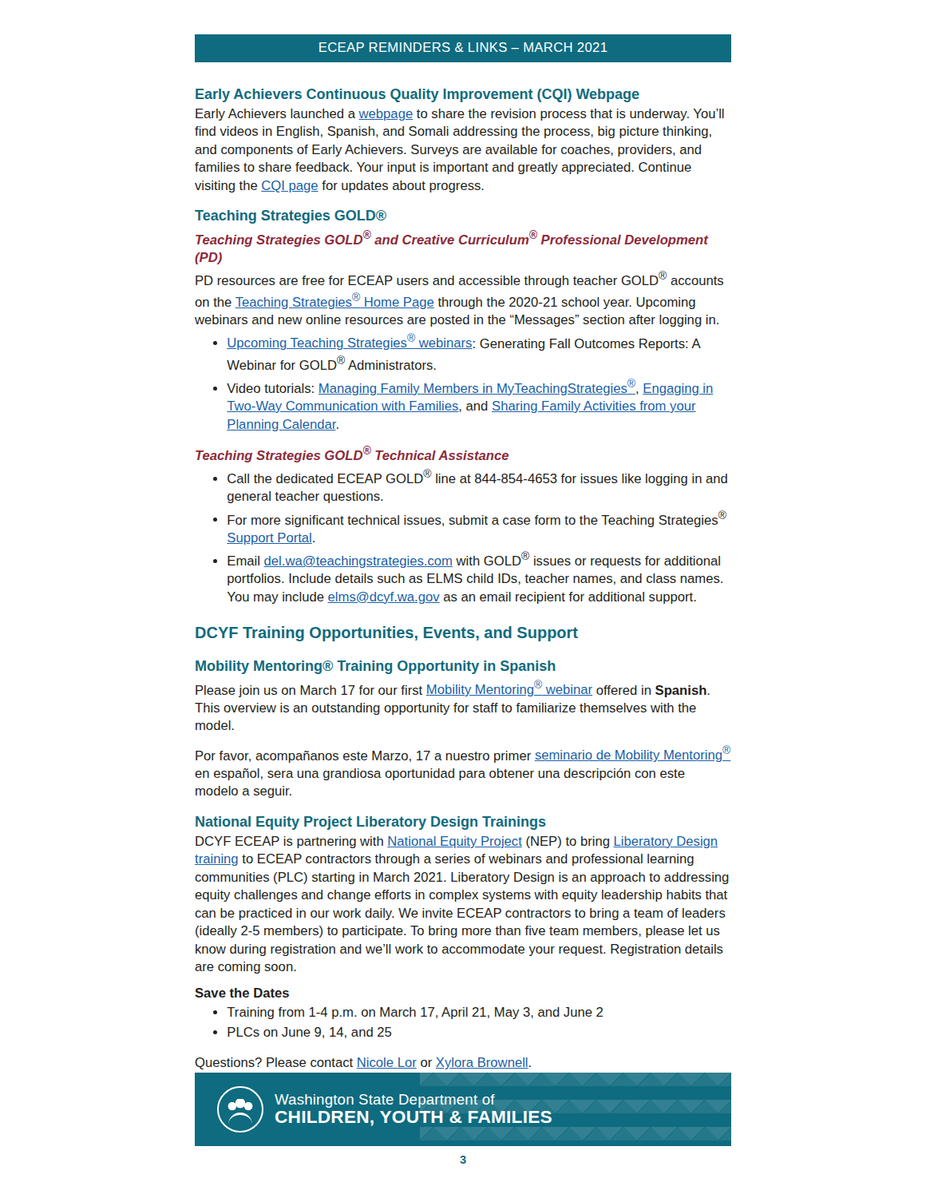ECEAP REMINDERS & LINKS – MARCH 2021
Early Achievers Continuous Quality Improvement (CQI) Webpage
Early Achievers launched a webpage to share the revision process that is underway. You’ll find videos in English, Spanish, and Somali addressing the process, big picture thinking, and components of Early Achievers. Surveys are available for coaches, providers, and families to share feedback. Your input is important and greatly appreciated. Continue visiting the CQI page for updates about progress.
Teaching Strategies GOLD®
Teaching Strategies GOLD® and Creative Curriculum® Professional Development (PD)
PD resources are free for ECEAP users and accessible through teacher GOLD® accounts on the Teaching Strategies® Home Page through the 2020-21 school year. Upcoming webinars and new online resources are posted in the “Messages” section after logging in.
Upcoming Teaching Strategies® webinars: Generating Fall Outcomes Reports: A Webinar for GOLD® Administrators.
Video tutorials: Managing Family Members in MyTeachingStrategies®, Engaging in Two-Way Communication with Families, and Sharing Family Activities from your Planning Calendar.
Teaching Strategies GOLD® Technical Assistance
Call the dedicated ECEAP GOLD® line at 844-854-4653 for issues like logging in and general teacher questions.
For more significant technical issues, submit a case form to the Teaching Strategies® Support Portal.
Email del.wa@teachingstrategies.com with GOLD® issues or requests for additional portfolios. Include details such as ELMS child IDs, teacher names, and class names. You may include elms@dcyf.wa.gov as an email recipient for additional support.
DCYF Training Opportunities, Events, and Support
Mobility Mentoring® Training Opportunity in Spanish
Please join us on March 17 for our first Mobility Mentoring® webinar offered in Spanish. This overview is an outstanding opportunity for staff to familiarize themselves with the model.
Por favor, acompañanos este Marzo, 17 a nuestro primer seminario de Mobility Mentoring® en español, sera una grandiosa oportunidad para obtener una descripción con este modelo a seguir.
National Equity Project Liberatory Design Trainings
DCYF ECEAP is partnering with National Equity Project (NEP) to bring Liberatory Design training to ECEAP contractors through a series of webinars and professional learning communities (PLC) starting in March 2021. Liberatory Design is an approach to addressing equity challenges and change efforts in complex systems with equity leadership habits that can be practiced in our work daily. We invite ECEAP contractors to bring a team of leaders (ideally 2-5 members) to participate. To bring more than five team members, please let us know during registration and we’ll work to accommodate your request. Registration details are coming soon.
Save the Dates
Training from 1-4 p.m. on March 17, April 21, May 3, and June 2
PLCs on June 9, 14, and 25
Questions? Please contact Nicole Lor or Xylora Brownell.
Washington State Department of
CHILDREN, YOUTH & FAMILIES
3